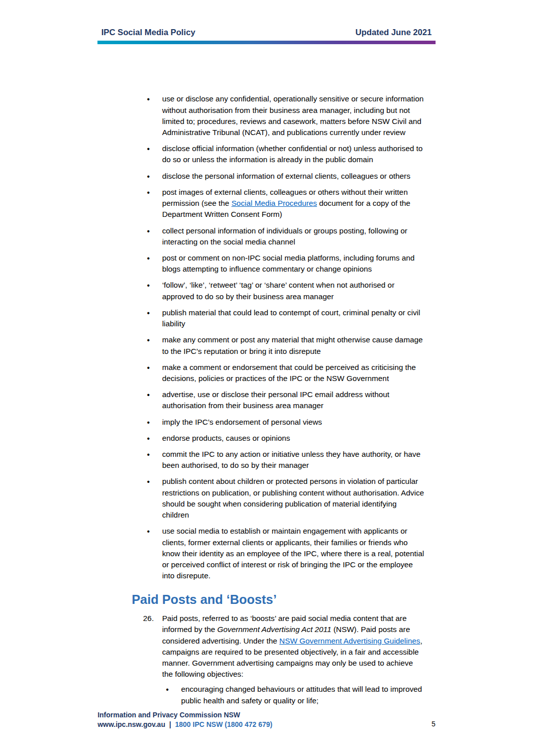IPC Social Media Policy
Updated June 2021
use or disclose any confidential, operationally sensitive or secure information without authorisation from their business area manager, including but not limited to; procedures, reviews and casework, matters before NSW Civil and Administrative Tribunal (NCAT), and publications currently under review
disclose official information (whether confidential or not) unless authorised to do so or unless the information is already in the public domain
disclose the personal information of external clients, colleagues or others
post images of external clients, colleagues or others without their written permission (see the Social Media Procedures document for a copy of the Department Written Consent Form)
collect personal information of individuals or groups posting, following or interacting on the social media channel
post or comment on non-IPC social media platforms, including forums and blogs attempting to influence commentary or change opinions
‘follow’, ‘like’, ‘retweet’ ‘tag’ or ‘share’ content when not authorised or approved to do so by their business area manager
publish material that could lead to contempt of court, criminal penalty or civil liability
make any comment or post any material that might otherwise cause damage to the IPC’s reputation or bring it into disrepute
make a comment or endorsement that could be perceived as criticising the decisions, policies or practices of the IPC or the NSW Government
advertise, use or disclose their personal IPC email address without authorisation from their business area manager
imply the IPC’s endorsement of personal views
endorse products, causes or opinions
commit the IPC to any action or initiative unless they have authority, or have been authorised, to do so by their manager
publish content about children or protected persons in violation of particular restrictions on publication, or publishing content without authorisation. Advice should be sought when considering publication of material identifying children
use social media to establish or maintain engagement with applicants or clients, former external clients or applicants, their families or friends who know their identity as an employee of the IPC, where there is a real, potential or perceived conflict of interest or risk of bringing the IPC or the employee into disrepute.
Paid Posts and ‘Boosts’
26. Paid posts, referred to as ‘boosts’ are paid social media content that are informed by the Government Advertising Act 2011 (NSW). Paid posts are considered advertising. Under the NSW Government Advertising Guidelines, campaigns are required to be presented objectively, in a fair and accessible manner. Government advertising campaigns may only be used to achieve the following objectives:
encouraging changed behaviours or attitudes that will lead to improved public health and safety or quality or life;
Information and Privacy Commission NSW
www.ipc.nsw.gov.au | 1800 IPC NSW (1800 472 679)
5